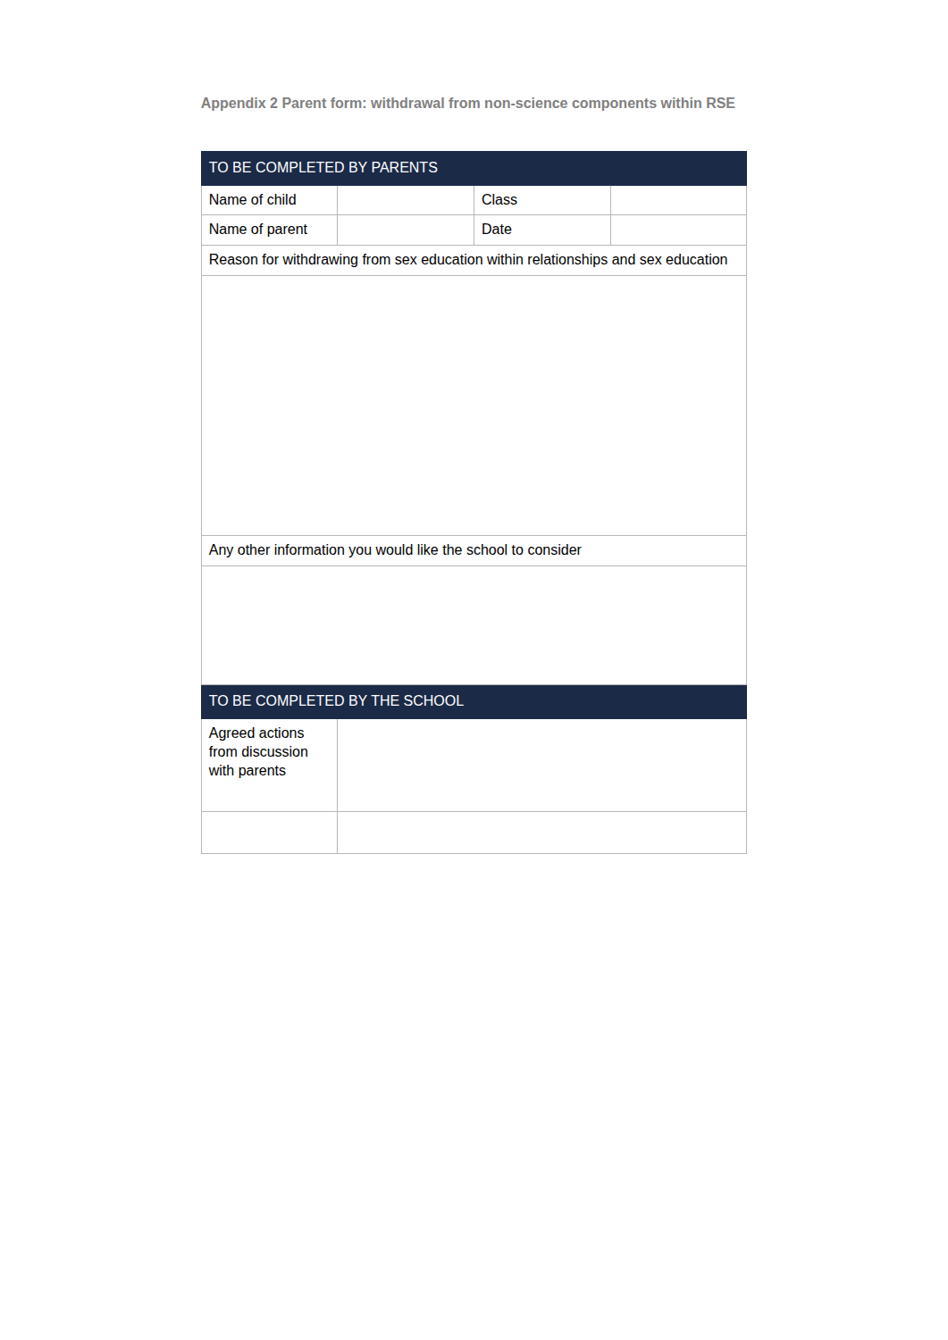Appendix 2 Parent form: withdrawal from non-science components within RSE
| TO BE COMPLETED BY PARENTS |
| Name of child | | Class | |
| Name of parent | | Date | |
| Reason for withdrawing from sex education within relationships and sex education |
| Any other information you would like the school to consider |
| TO BE COMPLETED BY THE SCHOOL |
| Agreed actions from discussion with parents | |